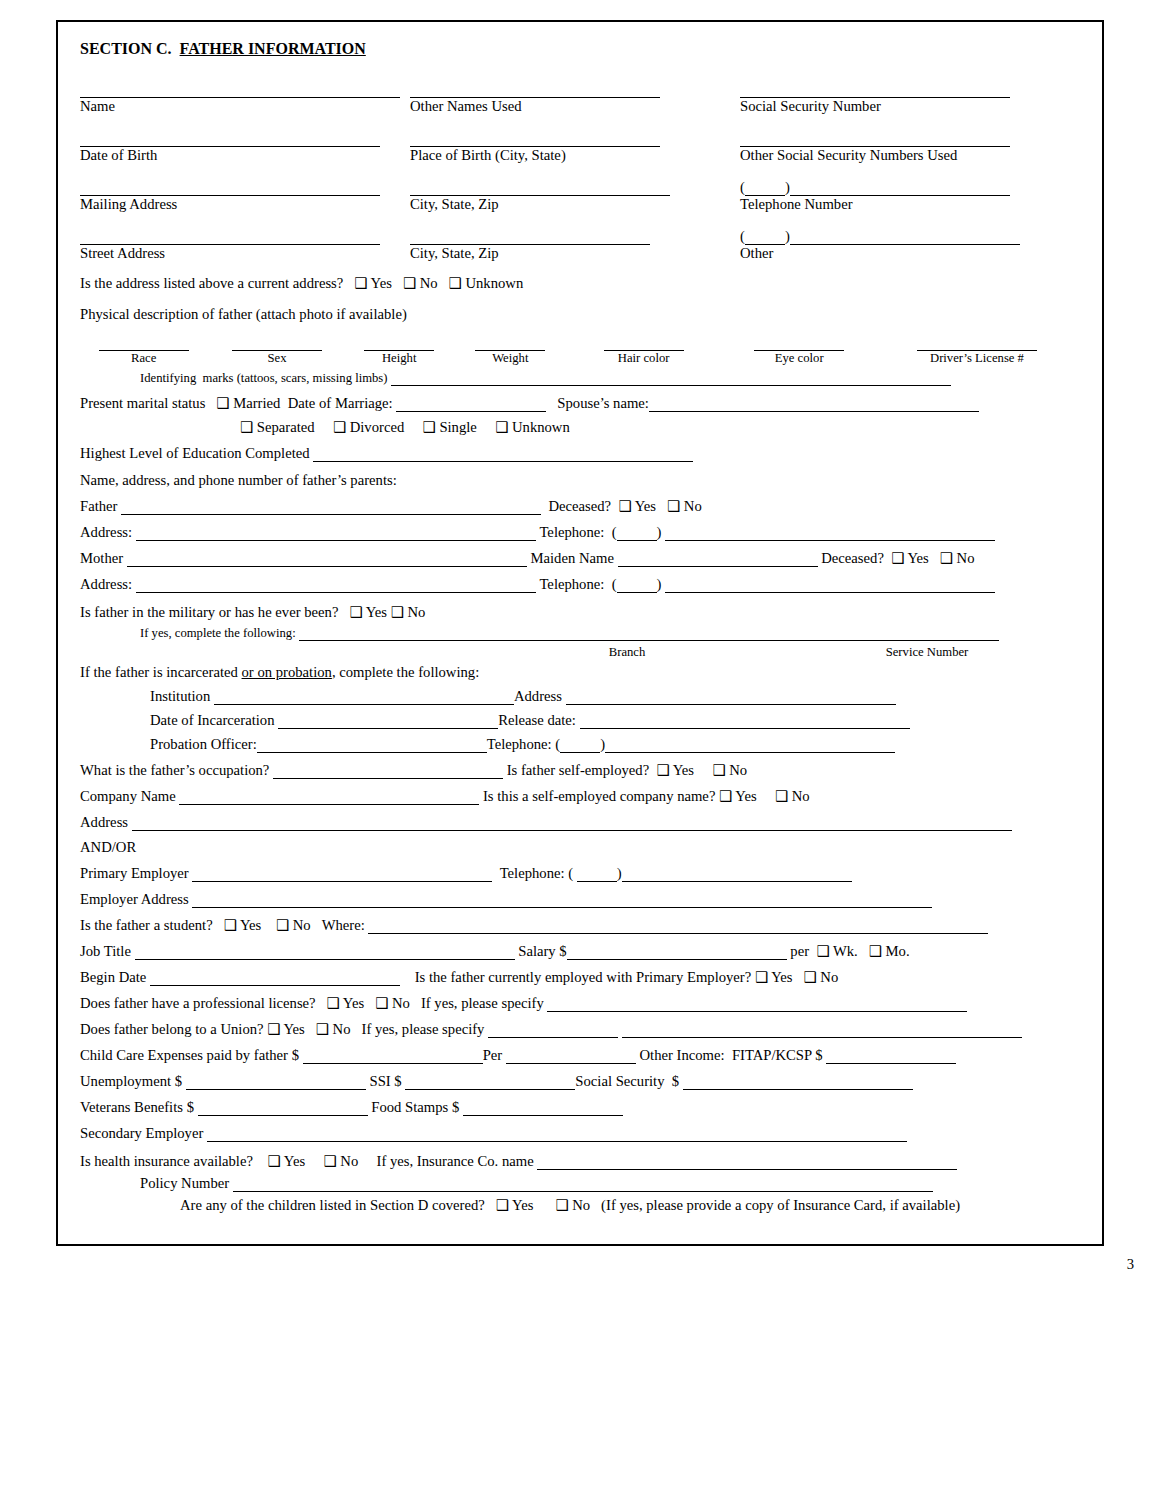SECTION C. FATHER INFORMATION
| Name | Other Names Used | Social Security Number |
| Date of Birth | Place of Birth (City, State) | Other Social Security Numbers Used |
| | | ( ) |
| Mailing Address | City, State, Zip | Telephone Number |
| | | ( ) |
| Street Address | City, State, Zip | Other |
Is the address listed above a current address? ❑ Yes ❑ No ❑ Unknown
Physical description of father (attach photo if available)
| Race | Sex | Height | Weight | Hair color | Eye color | Driver’s License # |
Identifying marks (tattoos, scars, missing limbs)
Present marital status ❑ Married Date of Marriage: Spouse’s name:
❑ Separated ❑ Divorced ❑ Single ❑ Unknown
Highest Level of Education Completed
Name, address, and phone number of father’s parents:
Father Deceased? ❑ Yes ❑ No
Address: Telephone: ( )
Mother Maiden Name Deceased? ❑ Yes ❑ No
Address: Telephone: ( )
Is father in the military or has he ever been? ❑ Yes ❑ No
If yes, complete the following:
| | Branch | Service Number |
If the father is incarcerated or on probation, complete the following:
Institution Address
Date of Incarceration Release date:
Probation Officer: Telephone: ( )
What is the father’s occupation? Is father self-employed? ❑ Yes ❑ No
Company Name Is this a self-employed company name? ❑ Yes ❑ No
Address
AND/OR
Primary Employer Telephone: ( )
Employer Address
Is the father a student? ❑ Yes ❑ No Where:
Job Title Salary $ per ❑ Wk. ❑ Mo.
Begin Date Is the father currently employed with Primary Employer? ❑ Yes ❑ No
Does father have a professional license? ❑ Yes ❑ No If yes, please specify
Does father belong to a Union? ❑ Yes ❑ No If yes, please specify
Child Care Expenses paid by father $ Per Other Income: FITAP/KCSP $
Unemployment $ SSI $ Social Security $
Veterans Benefits $ Food Stamps $
Secondary Employer
Is health insurance available? ❑ Yes ❑ No If yes, Insurance Co. name
Policy Number
Are any of the children listed in Section D covered? ❑ Yes ❑ No (If yes, please provide a copy of Insurance Card, if available)
3